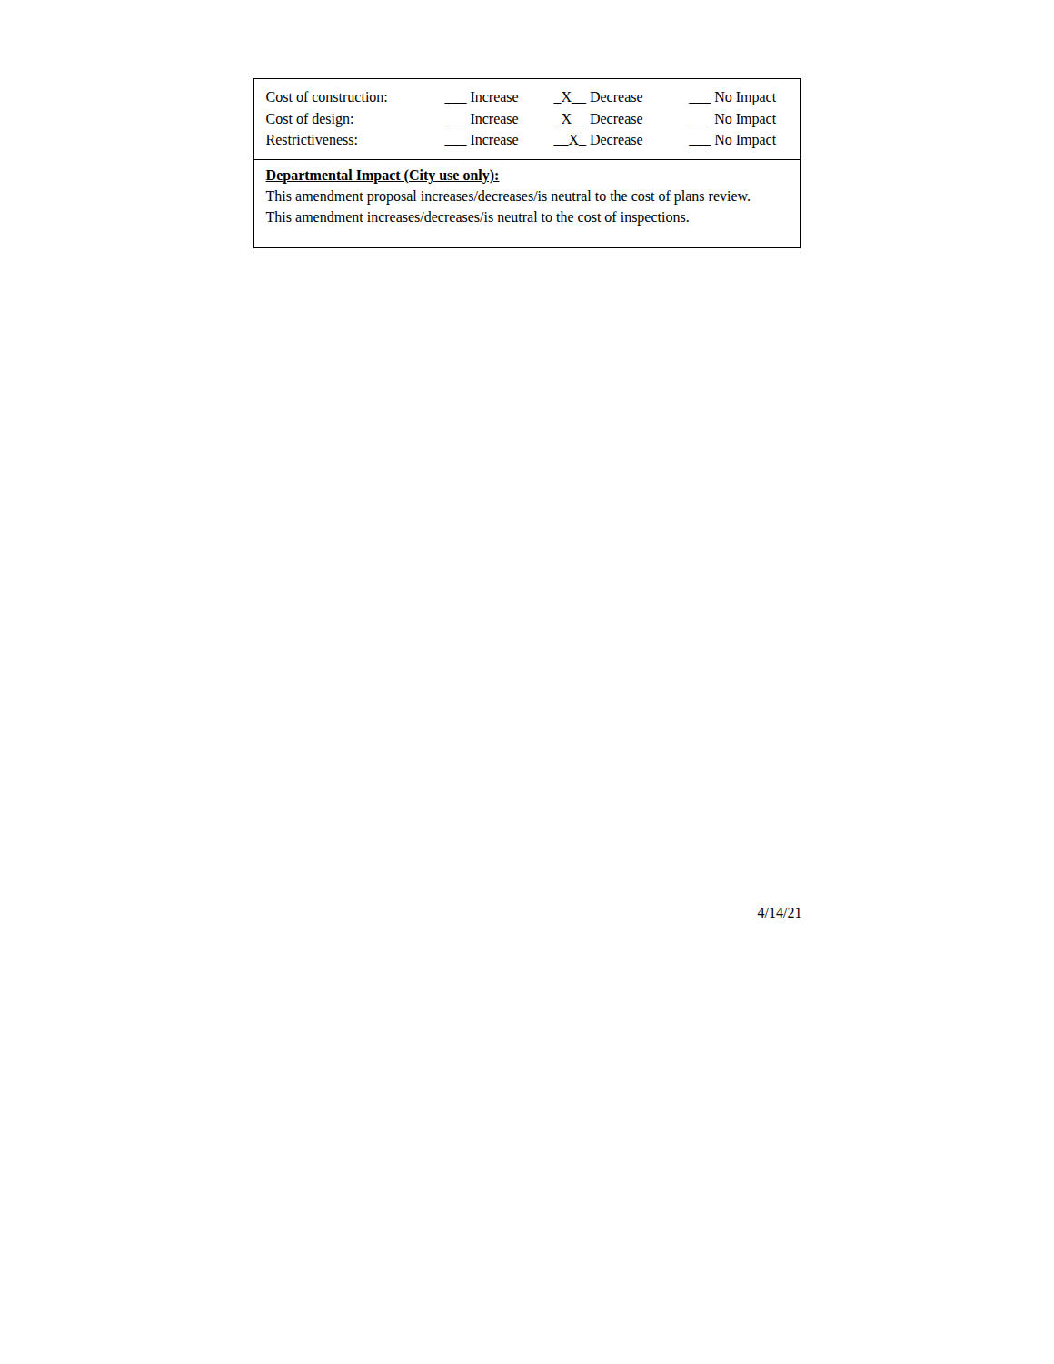Cost of construction: ___ Increase _X__ Decrease ___ No Impact
Cost of design: ___ Increase _X__ Decrease ___ No Impact
Restrictiveness: ___ Increase __X_ Decrease ___ No Impact
Departmental Impact (City use only):
This amendment proposal increases/decreases/is neutral to the cost of plans review.
This amendment increases/decreases/is neutral to the cost of inspections.
4/14/21